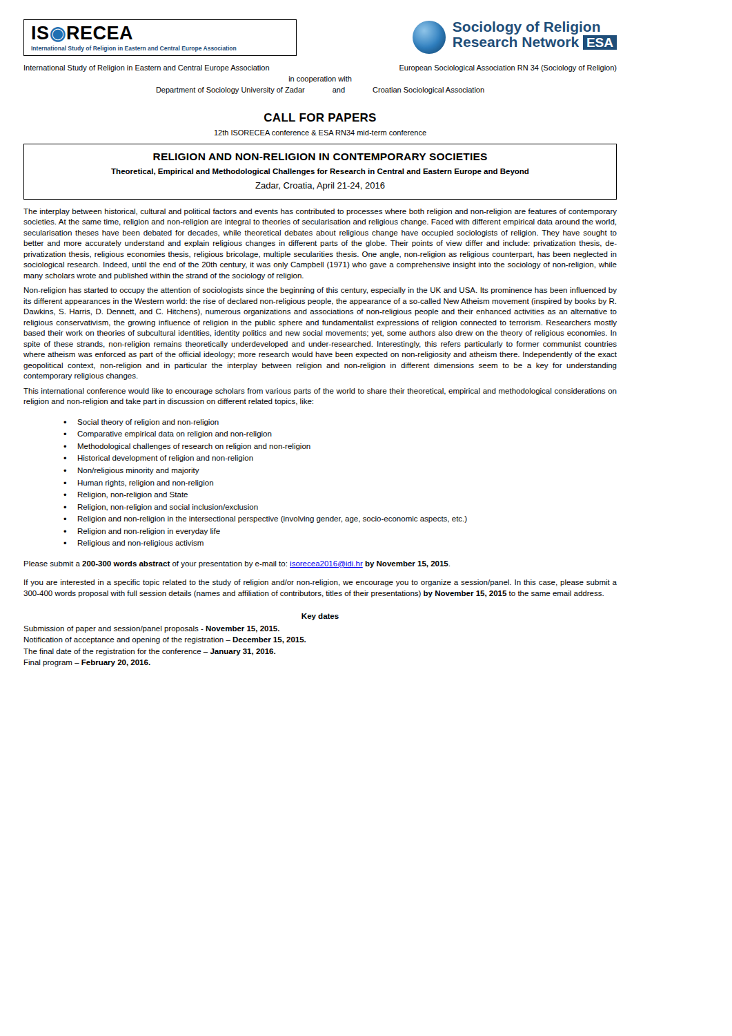IS◉RECEA
International Study of Religion in Eastern and Central Europe Association
Sociology of Religion
Research Network ESA
International Study of Religion in Eastern and Central Europe Association European Sociological Association RN 34 (Sociology of Religion)
in cooperation with
Department of Sociology University of Zadar and Croatian Sociological Association
CALL FOR PAPERS
12th ISORECEA conference & ESA RN34 mid-term conference
RELIGION AND NON-RELIGION IN CONTEMPORARY SOCIETIES
Theoretical, Empirical and Methodological Challenges for Research in Central and Eastern Europe and Beyond
Zadar, Croatia, April 21-24, 2016
The interplay between historical, cultural and political factors and events has contributed to processes where both religion and non-religion are features of contemporary societies. At the same time, religion and non-religion are integral to theories of secularisation and religious change. Faced with different empirical data around the world, secularisation theses have been debated for decades, while theoretical debates about religious change have occupied sociologists of religion. They have sought to better and more accurately understand and explain religious changes in different parts of the globe. Their points of view differ and include: privatization thesis, de-privatization thesis, religious economies thesis, religious bricolage, multiple secularities thesis. One angle, non-religion as religious counterpart, has been neglected in sociological research. Indeed, until the end of the 20th century, it was only Campbell (1971) who gave a comprehensive insight into the sociology of non-religion, while many scholars wrote and published within the strand of the sociology of religion.
Non-religion has started to occupy the attention of sociologists since the beginning of this century, especially in the UK and USA. Its prominence has been influenced by its different appearances in the Western world: the rise of declared non-religious people, the appearance of a so-called New Atheism movement (inspired by books by R. Dawkins, S. Harris, D. Dennett, and C. Hitchens), numerous organizations and associations of non-religious people and their enhanced activities as an alternative to religious conservativism, the growing influence of religion in the public sphere and fundamentalist expressions of religion connected to terrorism. Researchers mostly based their work on theories of subcultural identities, identity politics and new social movements; yet, some authors also drew on the theory of religious economies. In spite of these strands, non-religion remains theoretically underdeveloped and under-researched. Interestingly, this refers particularly to former communist countries where atheism was enforced as part of the official ideology; more research would have been expected on non-religiosity and atheism there. Independently of the exact geopolitical context, non-religion and in particular the interplay between religion and non-religion in different dimensions seem to be a key for understanding contemporary religious changes.
This international conference would like to encourage scholars from various parts of the world to share their theoretical, empirical and methodological considerations on religion and non-religion and take part in discussion on different related topics, like:
Social theory of religion and non-religion
Comparative empirical data on religion and non-religion
Methodological challenges of research on religion and non-religion
Historical development of religion and non-religion
Non/religious minority and majority
Human rights, religion and non-religion
Religion, non-religion and State
Religion, non-religion and social inclusion/exclusion
Religion and non-religion in the intersectional perspective (involving gender, age, socio-economic aspects, etc.)
Religion and non-religion in everyday life
Religious and non-religious activism
Please submit a 200-300 words abstract of your presentation by e-mail to: isorecea2016@idi.hr by November 15, 2015.
If you are interested in a specific topic related to the study of religion and/or non-religion, we encourage you to organize a session/panel. In this case, please submit a 300-400 words proposal with full session details (names and affiliation of contributors, titles of their presentations) by November 15, 2015 to the same email address.
Key dates
Submission of paper and session/panel proposals - November 15, 2015.
Notification of acceptance and opening of the registration – December 15, 2015.
The final date of the registration for the conference – January 31, 2016.
Final program – February 20, 2016.